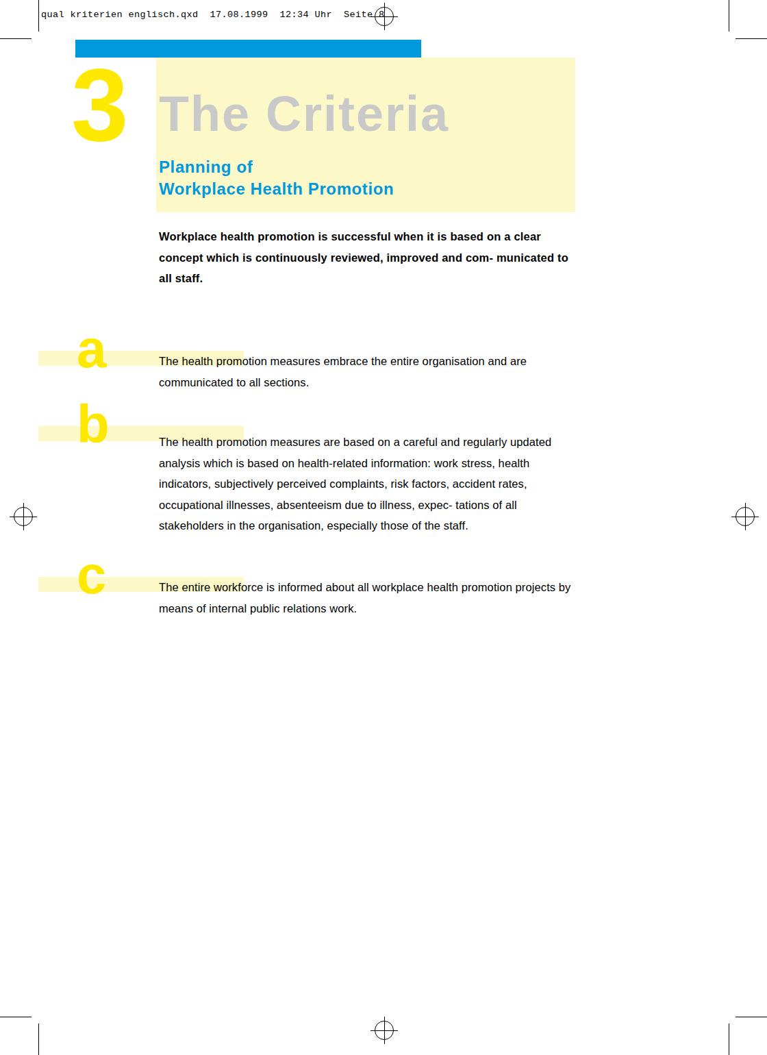qual kriterien englisch.qxd 17.08.1999 12:34 Uhr Seite 8
3
The Criteria
Planning of
Workplace Health Promotion
Workplace health promotion is successful when it is based on a clear concept which is continuously reviewed, improved and com- municated to all staff.
a
b
c
The health promotion measures embrace the entire organisation and are communicated to all sections.
The health promotion measures are based on a careful and regularly updated analysis which is based on health-related information: work stress, health indicators, subjectively perceived complaints, risk factors, accident rates, occupational illnesses, absenteeism due to illness, expec- tations of all stakeholders in the organisation, especially those of the staff.
The entire workforce is informed about all workplace health promotion projects by means of internal public relations work.